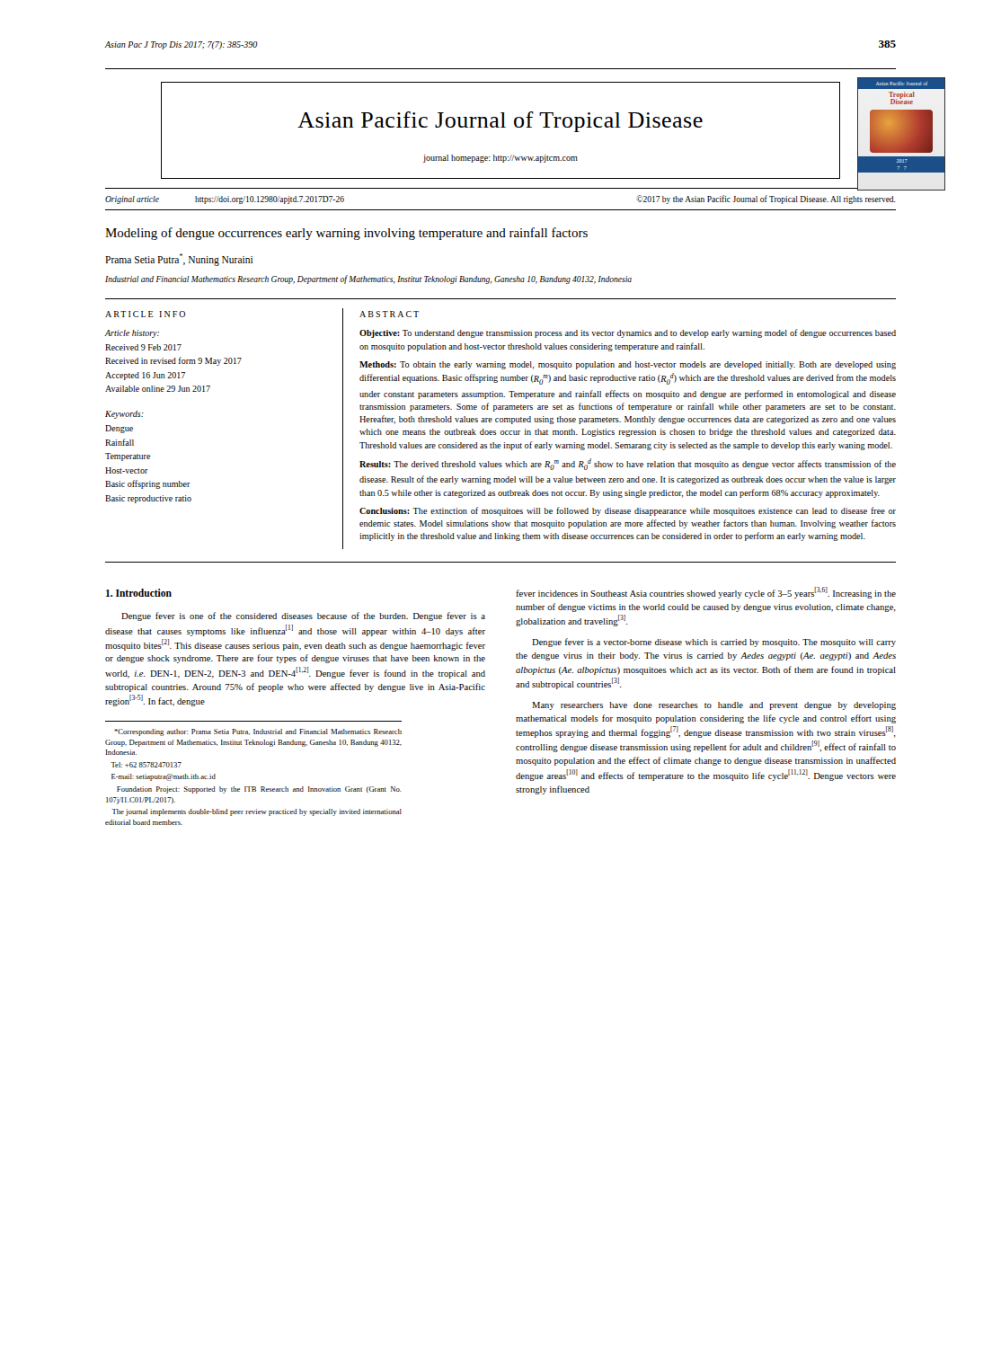Asian Pac J Trop Dis 2017; 7(7): 385-390 385
Asian Pacific Journal of
Tropical
Disease
2017
7 7
Asian Pacific Journal of Tropical Disease
journal homepage: http://www.apjtcm.com
Original article https://doi.org/10.12980/apjtd.7.2017D7-26 ©2017 by the Asian Pacific Journal of Tropical Disease. All rights reserved.
Modeling of dengue occurrences early warning involving temperature and rainfall factors
Prama Setia Putra*, Nuning Nuraini
Industrial and Financial Mathematics Research Group, Department of Mathematics, Institut Teknologi Bandung, Ganesha 10, Bandung 40132, Indonesia
ARTICLE INFO
Article history:
Received 9 Feb 2017
Received in revised form 9 May 2017
Accepted 16 Jun 2017
Available online 29 Jun 2017
Keywords:
Dengue
Rainfall
Temperature
Host-vector
Basic offspring number
Basic reproductive ratio
ABSTRACT
Objective: To understand dengue transmission process and its vector dynamics and to develop early warning model of dengue occurrences based on mosquito population and host-vector threshold values considering temperature and rainfall.
Methods: To obtain the early warning model, mosquito population and host-vector models are developed initially. Both are developed using differential equations. Basic offspring number (R0m) and basic reproductive ratio (R0d) which are the threshold values are derived from the models under constant parameters assumption. Temperature and rainfall effects on mosquito and dengue are performed in entomological and disease transmission parameters. Some of parameters are set as functions of temperature or rainfall while other parameters are set to be constant. Hereafter, both threshold values are computed using those parameters. Monthly dengue occurrences data are categorized as zero and one values which one means the outbreak does occur in that month. Logistics regression is chosen to bridge the threshold values and categorized data. Threshold values are considered as the input of early warning model. Semarang city is selected as the sample to develop this early waning model.
Results: The derived threshold values which are R0m and R0d show to have relation that mosquito as dengue vector affects transmission of the disease. Result of the early warning model will be a value between zero and one. It is categorized as outbreak does occur when the value is larger than 0.5 while other is categorized as outbreak does not occur. By using single predictor, the model can perform 68% accuracy approximately.
Conclusions: The extinction of mosquitoes will be followed by disease disappearance while mosquitoes existence can lead to disease free or endemic states. Model simulations show that mosquito population are more affected by weather factors than human. Involving weather factors implicitly in the threshold value and linking them with disease occurrences can be considered in order to perform an early warning model.
1. Introduction
Dengue fever is one of the considered diseases because of the burden. Dengue fever is a disease that causes symptoms like influenza[1] and those will appear within 4–10 days after mosquito bites[2]. This disease causes serious pain, even death such as dengue haemorrhagic fever or dengue shock syndrome. There are four types of dengue viruses that have been known in the world, i.e. DEN-1, DEN-2, DEN-3 and DEN-4[1,2]. Dengue fever is found in the tropical and subtropical countries. Around 75% of people who were affected by dengue live in Asia-Pacific region[3-5]. In fact, dengue
*Corresponding author: Prama Setia Putra, Industrial and Financial Mathematics Research Group, Department of Mathematics, Institut Teknologi Bandung, Ganesha 10, Bandung 40132, Indonesia.
Tel: +62 85782470137
E-mail: setiaputra@math.itb.ac.id
Foundation Project: Supported by the ITB Research and Innovation Grant (Grant No. 107j/I1.C01/PL/2017).
The journal implements double-blind peer review practiced by specially invited international editorial board members.
fever incidences in Southeast Asia countries showed yearly cycle of 3–5 years[3,6]. Increasing in the number of dengue victims in the world could be caused by dengue virus evolution, climate change, globalization and traveling[3].
Dengue fever is a vector-borne disease which is carried by mosquito. The mosquito will carry the dengue virus in their body. The virus is carried by Aedes aegypti (Ae. aegypti) and Aedes albopictus (Ae. albopictus) mosquitoes which act as its vector. Both of them are found in tropical and subtropical countries[3].
Many researchers have done researches to handle and prevent dengue by developing mathematical models for mosquito population considering the life cycle and control effort using temephos spraying and thermal fogging[7], dengue disease transmission with two strain viruses[8], controlling dengue disease transmission using repellent for adult and children[9], effect of rainfall to mosquito population and the effect of climate change to dengue disease transmission in unaffected dengue areas[10] and effects of temperature to the mosquito life cycle[11,12]. Dengue vectors were strongly influenced